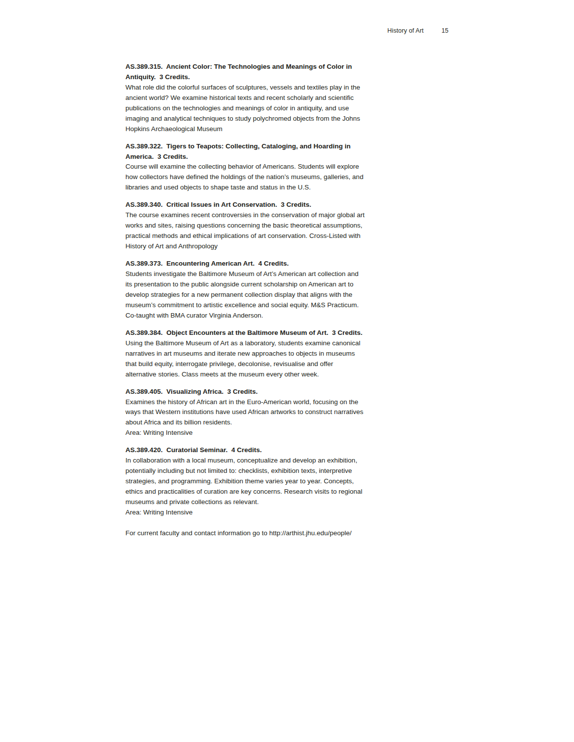History of Art 15
AS.389.315. Ancient Color: The Technologies and Meanings of Color in Antiquity. 3 Credits.
What role did the colorful surfaces of sculptures, vessels and textiles play in the ancient world? We examine historical texts and recent scholarly and scientific publications on the technologies and meanings of color in antiquity, and use imaging and analytical techniques to study polychromed objects from the Johns Hopkins Archaeological Museum
AS.389.322. Tigers to Teapots: Collecting, Cataloging, and Hoarding in America. 3 Credits.
Course will examine the collecting behavior of Americans. Students will explore how collectors have defined the holdings of the nation’s museums, galleries, and libraries and used objects to shape taste and status in the U.S.
AS.389.340. Critical Issues in Art Conservation. 3 Credits.
The course examines recent controversies in the conservation of major global art works and sites, raising questions concerning the basic theoretical assumptions, practical methods and ethical implications of art conservation. Cross-Listed with History of Art and Anthropology
AS.389.373. Encountering American Art. 4 Credits.
Students investigate the Baltimore Museum of Art’s American art collection and its presentation to the public alongside current scholarship on American art to develop strategies for a new permanent collection display that aligns with the museum’s commitment to artistic excellence and social equity. M&S Practicum. Co-taught with BMA curator Virginia Anderson.
AS.389.384. Object Encounters at the Baltimore Museum of Art. 3 Credits.
Using the Baltimore Museum of Art as a laboratory, students examine canonical narratives in art museums and iterate new approaches to objects in museums that build equity, interrogate privilege, decolonise, revisualise and offer alternative stories. Class meets at the museum every other week.
AS.389.405. Visualizing Africa. 3 Credits.
Examines the history of African art in the Euro-American world, focusing on the ways that Western institutions have used African artworks to construct narratives about Africa and its billion residents.
Area: Writing Intensive
AS.389.420. Curatorial Seminar. 4 Credits.
In collaboration with a local museum, conceptualize and develop an exhibition, potentially including but not limited to: checklists, exhibition texts, interpretive strategies, and programming. Exhibition theme varies year to year. Concepts, ethics and practicalities of curation are key concerns. Research visits to regional museums and private collections as relevant.
Area: Writing Intensive
For current faculty and contact information go to http://arthist.jhu.edu/people/